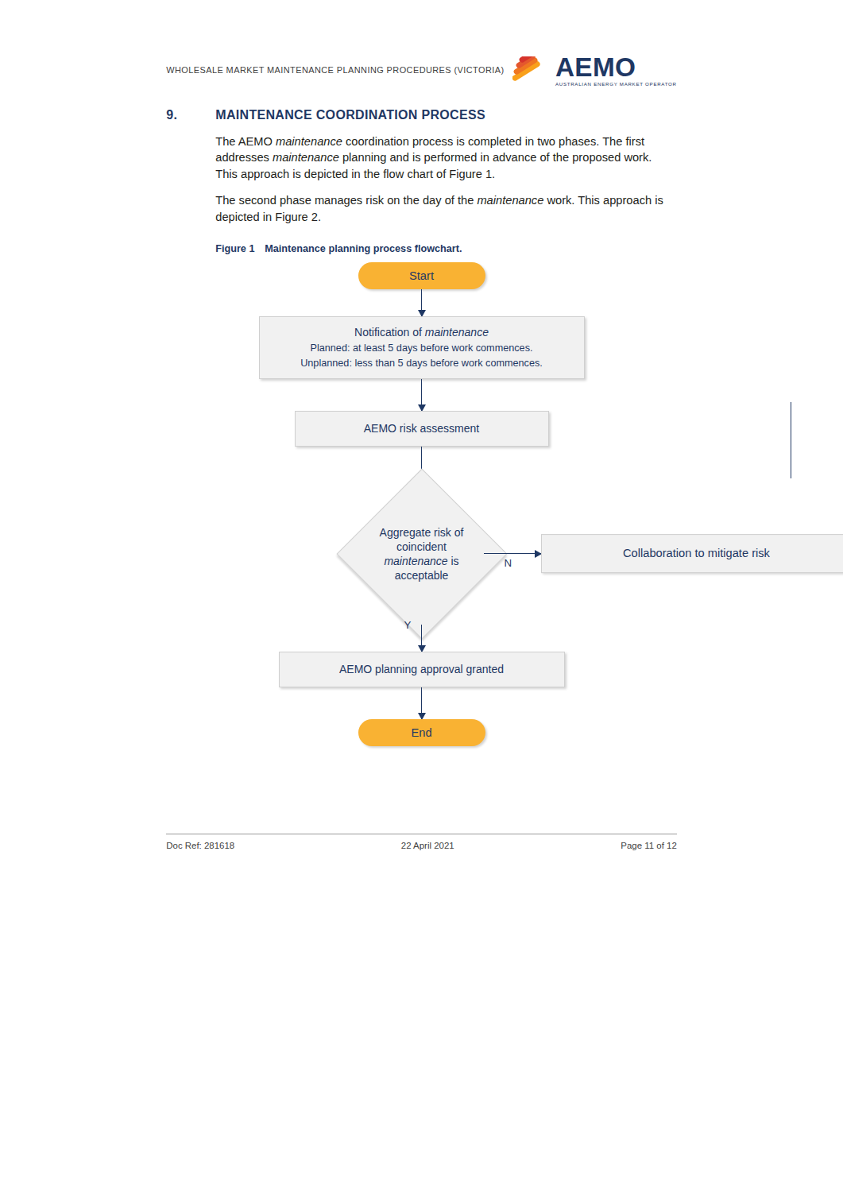Wholesale Market Maintenance Planning Procedures (Victoria)
AEMO
Australian Energy Market Operator
9. MAINTENANCE COORDINATION PROCESS
The AEMO maintenance coordination process is completed in two phases. The first addresses maintenance planning and is performed in advance of the proposed work. This approach is depicted in the flow chart of Figure 1.
The second phase manages risk on the day of the maintenance work. This approach is depicted in Figure 2.
Figure 1 Maintenance planning process flowchart.
Start
Notification of maintenance
Planned: at least 5 days before work commences.
Unplanned: less than 5 days before work commences.
AEMO risk assessment
Aggregate risk of
coincident
maintenance is
acceptable
N
Y
Collaboration to mitigate risk
AEMO planning approval granted
End
Doc Ref: 281618
22 April 2021
Page 11 of 12